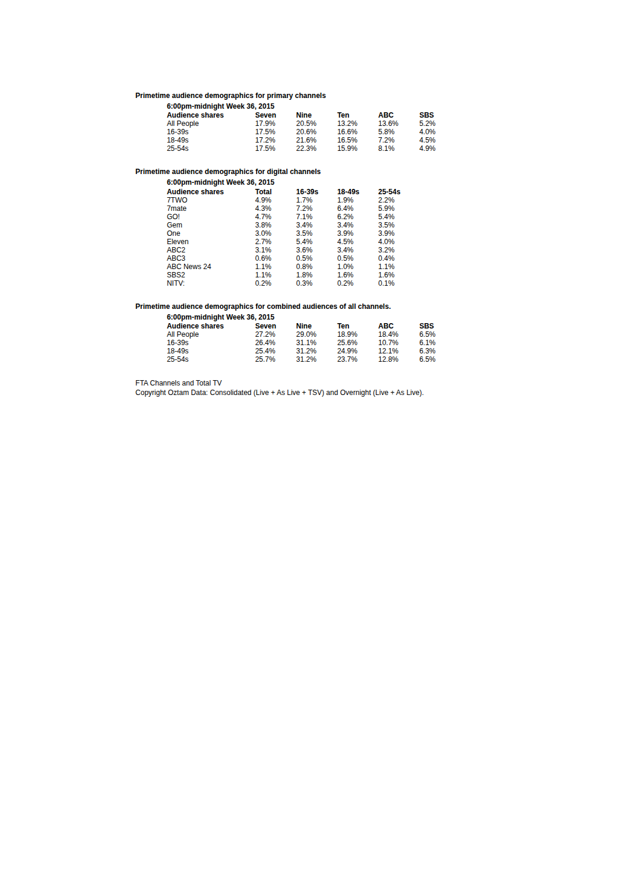Primetime audience demographics for primary channels
6:00pm-midnight Week 36, 2015
| Audience shares | Seven | Nine | Ten | ABC | SBS |
| --- | --- | --- | --- | --- | --- |
| All People | 17.9% | 20.5% | 13.2% | 13.6% | 5.2% |
| 16-39s | 17.5% | 20.6% | 16.6% | 5.8% | 4.0% |
| 18-49s | 17.2% | 21.6% | 16.5% | 7.2% | 4.5% |
| 25-54s | 17.5% | 22.3% | 15.9% | 8.1% | 4.9% |
Primetime audience demographics for digital channels
6:00pm-midnight Week 36, 2015
| Audience shares | Total | 16-39s | 18-49s | 25-54s |
| --- | --- | --- | --- | --- |
| 7TWO | 4.9% | 1.7% | 1.9% | 2.2% |
| 7mate | 4.3% | 7.2% | 6.4% | 5.9% |
| GO! | 4.7% | 7.1% | 6.2% | 5.4% |
| Gem | 3.8% | 3.4% | 3.4% | 3.5% |
| One | 3.0% | 3.5% | 3.9% | 3.9% |
| Eleven | 2.7% | 5.4% | 4.5% | 4.0% |
| ABC2 | 3.1% | 3.6% | 3.4% | 3.2% |
| ABC3 | 0.6% | 0.5% | 0.5% | 0.4% |
| ABC News 24 | 1.1% | 0.8% | 1.0% | 1.1% |
| SBS2 | 1.1% | 1.8% | 1.6% | 1.6% |
| NITV: | 0.2% | 0.3% | 0.2% | 0.1% |
Primetime audience demographics for combined audiences of all channels.
6:00pm-midnight Week 36, 2015
| Audience shares | Seven | Nine | Ten | ABC | SBS |
| --- | --- | --- | --- | --- | --- |
| All People | 27.2% | 29.0% | 18.9% | 18.4% | 6.5% |
| 16-39s | 26.4% | 31.1% | 25.6% | 10.7% | 6.1% |
| 18-49s | 25.4% | 31.2% | 24.9% | 12.1% | 6.3% |
| 25-54s | 25.7% | 31.2% | 23.7% | 12.8% | 6.5% |
FTA Channels and Total TV
Copyright Oztam Data: Consolidated (Live + As Live + TSV) and Overnight (Live + As Live).